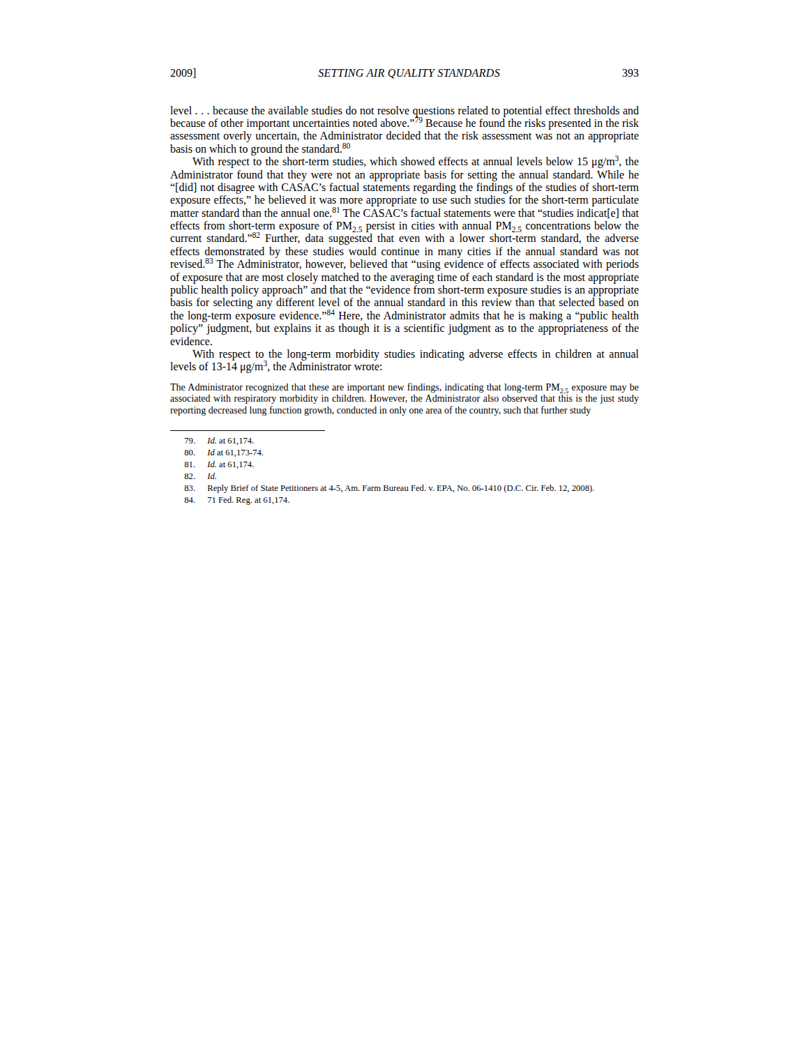2009] SETTING AIR QUALITY STANDARDS 393
level . . . because the available studies do not resolve questions related to potential effect thresholds and because of other important uncertainties noted above.”79 Because he found the risks presented in the risk assessment overly uncertain, the Administrator decided that the risk assessment was not an appropriate basis on which to ground the standard.80
With respect to the short-term studies, which showed effects at annual levels below 15 μg/m3, the Administrator found that they were not an appropriate basis for setting the annual standard. While he “[did] not disagree with CASAC’s factual statements regarding the findings of the studies of short-term exposure effects,” he believed it was more appropriate to use such studies for the short-term particulate matter standard than the annual one.81 The CASAC’s factual statements were that “studies indicat[e] that effects from short-term exposure of PM2.5 persist in cities with annual PM2.5 concentrations below the current standard.”82 Further, data suggested that even with a lower short-term standard, the adverse effects demonstrated by these studies would continue in many cities if the annual standard was not revised.83 The Administrator, however, believed that “using evidence of effects associated with periods of exposure that are most closely matched to the averaging time of each standard is the most appropriate public health policy approach” and that the “evidence from short-term exposure studies is an appropriate basis for selecting any different level of the annual standard in this review than that selected based on the long-term exposure evidence.”84 Here, the Administrator admits that he is making a “public health policy” judgment, but explains it as though it is a scientific judgment as to the appropriateness of the evidence.
With respect to the long-term morbidity studies indicating adverse effects in children at annual levels of 13-14 μg/m3, the Administrator wrote:
The Administrator recognized that these are important new findings, indicating that long-term PM2.5 exposure may be associated with respiratory morbidity in children. However, the Administrator also observed that this is the just study reporting decreased lung function growth, conducted in only one area of the country, such that further study
Id. at 61,174.
Id at 61,173-74.
Id. at 61,174.
Id.
Reply Brief of State Petitioners at 4-5, Am. Farm Bureau Fed. v. EPA, No. 06-1410 (D.C. Cir. Feb. 12, 2008).
71 Fed. Reg. at 61,174.